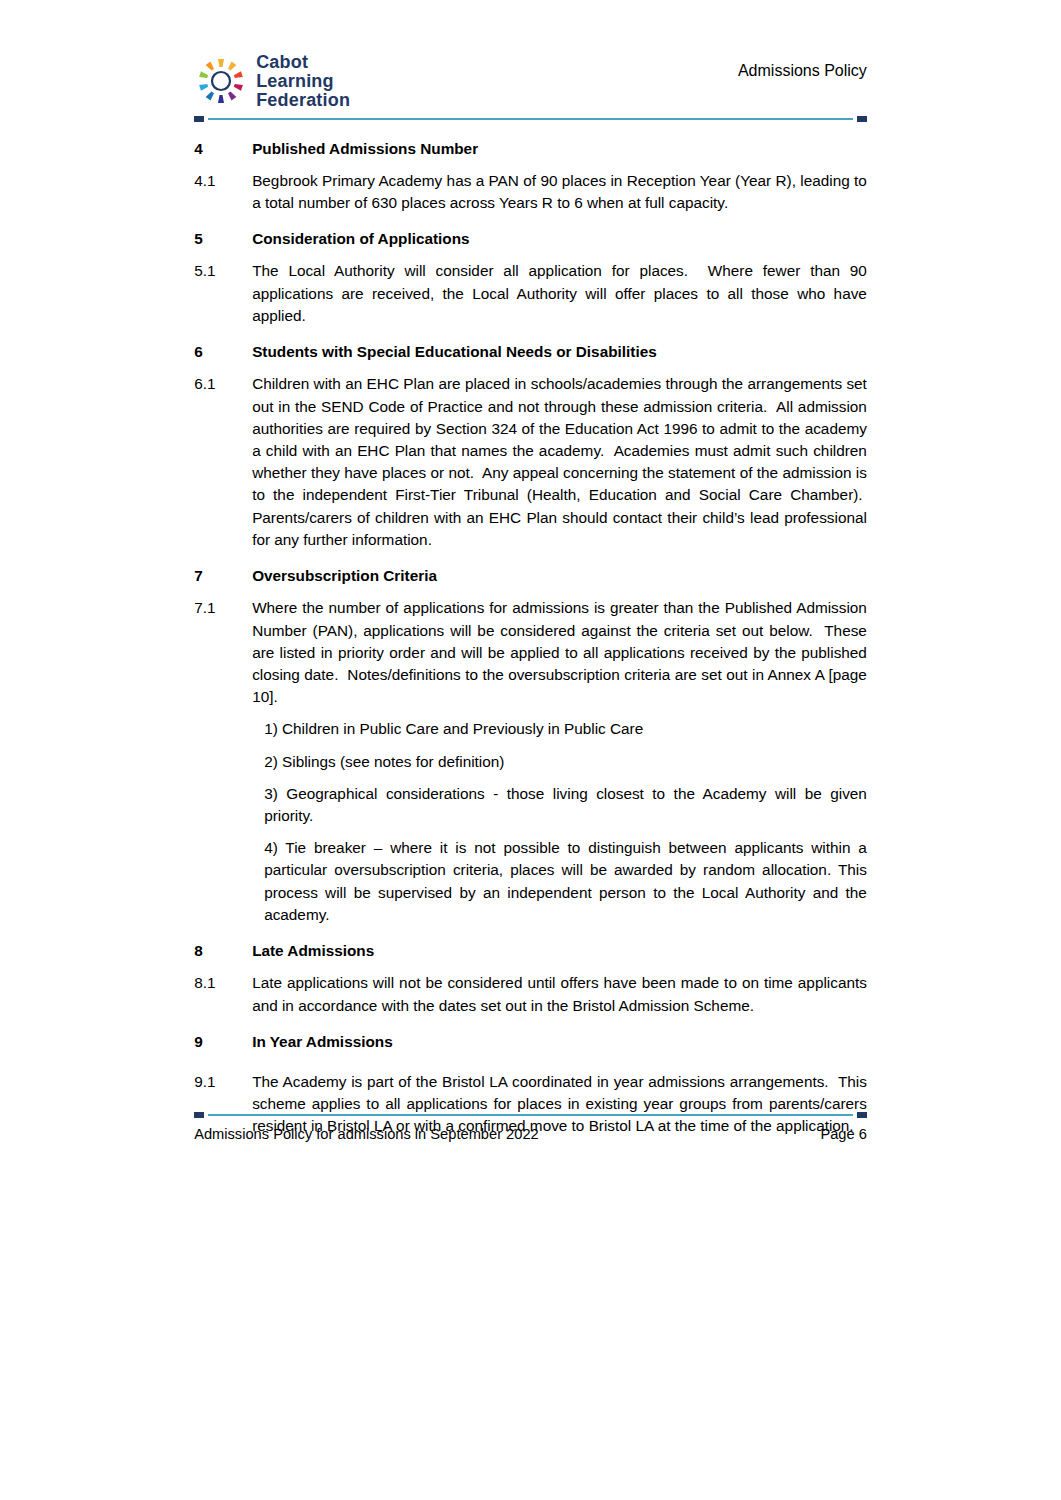Cabot
Learning
Federation
Admissions Policy
4
Published Admissions Number
4.1
Begbrook Primary Academy has a PAN of 90 places in Reception Year (Year R), leading to a total number of 630 places across Years R to 6 when at full capacity.
5
Consideration of Applications
5.1
The Local Authority will consider all application for places. Where fewer than 90 applications are received, the Local Authority will offer places to all those who have applied.
6
Students with Special Educational Needs or Disabilities
6.1
Children with an EHC Plan are placed in schools/academies through the arrangements set out in the SEND Code of Practice and not through these admission criteria. All admission authorities are required by Section 324 of the Education Act 1996 to admit to the academy a child with an EHC Plan that names the academy. Academies must admit such children whether they have places or not. Any appeal concerning the statement of the admission is to the independent First-Tier Tribunal (Health, Education and Social Care Chamber). Parents/carers of children with an EHC Plan should contact their child’s lead professional for any further information.
7
Oversubscription Criteria
7.1
Where the number of applications for admissions is greater than the Published Admission Number (PAN), applications will be considered against the criteria set out below. These are listed in priority order and will be applied to all applications received by the published closing date. Notes/definitions to the oversubscription criteria are set out in Annex A [page 10].
1) Children in Public Care and Previously in Public Care
2) Siblings (see notes for definition)
3) Geographical considerations - those living closest to the Academy will be given priority.
4) Tie breaker – where it is not possible to distinguish between applicants within a particular oversubscription criteria, places will be awarded by random allocation. This process will be supervised by an independent person to the Local Authority and the academy.
8
Late Admissions
8.1
Late applications will not be considered until offers have been made to on time applicants and in accordance with the dates set out in the Bristol Admission Scheme.
9
In Year Admissions
9.1
The Academy is part of the Bristol LA coordinated in year admissions arrangements. This scheme applies to all applications for places in existing year groups from parents/carers resident in Bristol LA or with a confirmed move to Bristol LA at the time of the application.
Admissions Policy for admissions in September 2022
Page 6